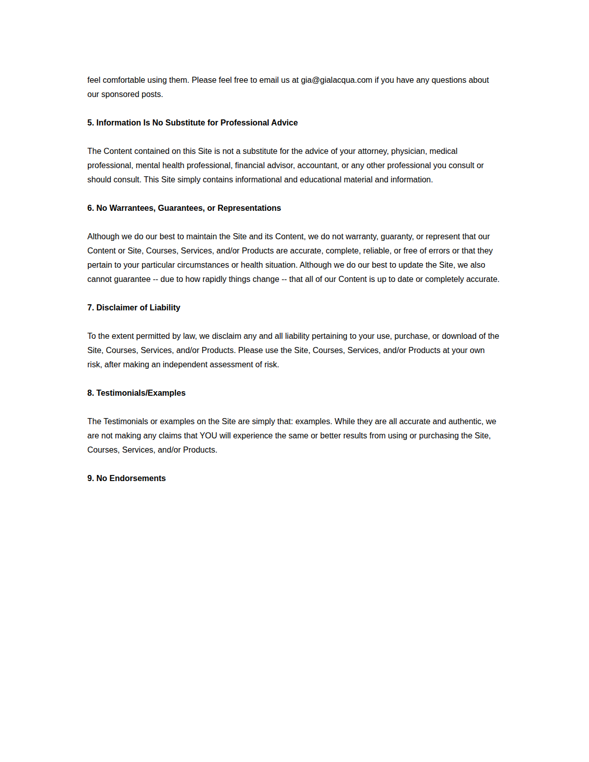feel comfortable using them. Please feel free to email us at gia@gialacqua.com if you have any questions about our sponsored posts.
5. Information Is No Substitute for Professional Advice
The Content contained on this Site is not a substitute for the advice of your attorney, physician, medical professional, mental health professional, financial advisor, accountant, or any other professional you consult or should consult. This Site simply contains informational and educational material and information.
6. No Warrantees, Guarantees, or Representations
Although we do our best to maintain the Site and its Content, we do not warranty, guaranty, or represent that our Content or Site, Courses, Services, and/or Products are accurate, complete, reliable, or free of errors or that they pertain to your particular circumstances or health situation. Although we do our best to update the Site, we also cannot guarantee -- due to how rapidly things change -- that all of our Content is up to date or completely accurate.
7. Disclaimer of Liability
To the extent permitted by law, we disclaim any and all liability pertaining to your use, purchase, or download of the Site, Courses, Services, and/or Products. Please use the Site, Courses, Services, and/or Products at your own risk, after making an independent assessment of risk.
8. Testimonials/Examples
The Testimonials or examples on the Site are simply that: examples. While they are all accurate and authentic, we are not making any claims that YOU will experience the same or better results from using or purchasing the Site, Courses, Services, and/or Products.
9. No Endorsements